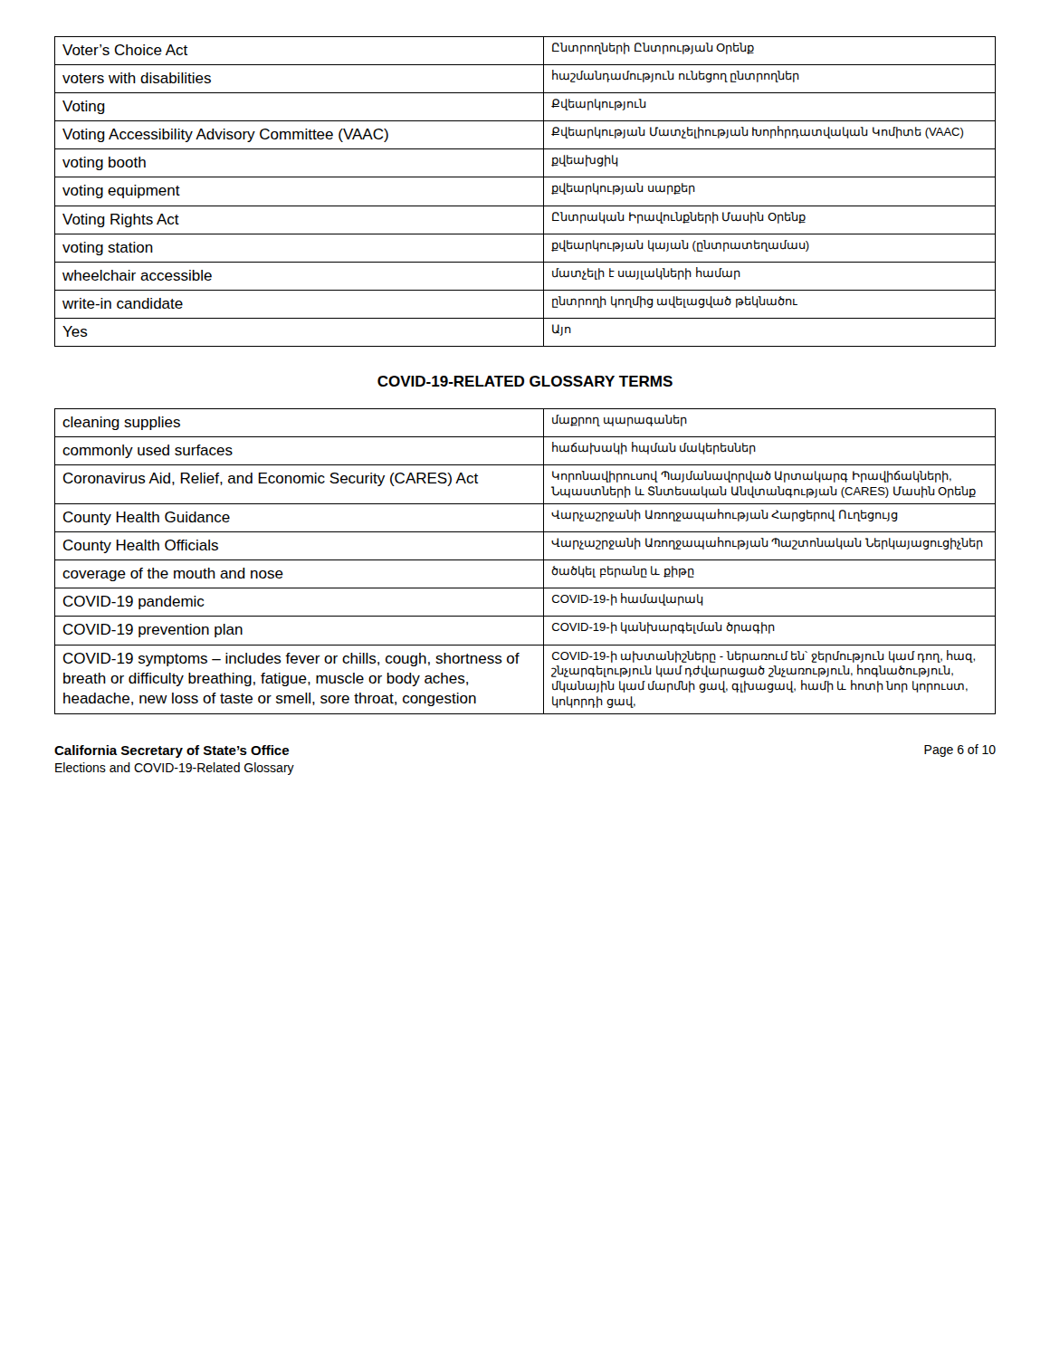| Voter’s Choice Act | Ընտրողների Ընտրության Օրենք |
| voters with disabilities | հաշմանդամություն ունեցող ընտրողներ |
| Voting | Քվեարկություն |
| Voting Accessibility Advisory Committee (VAAC) | Քվեարկության Մատչելիության Խորհրդատվական Կոմիտե (VAAC) |
| voting booth | քվեախցիկ |
| voting equipment | քվեարկության սարքեր |
| Voting Rights Act | Ընտրական Իրավունքների Մասին Օրենք |
| voting station | քվեարկության կայան (ընտրատեղամաս) |
| wheelchair accessible | մատչելի է սայլակների համար |
| write-in candidate | ընտրողի կողմից ավելացված թեկնածու |
| Yes | Այո |
COVID-19-RELATED GLOSSARY TERMS
| cleaning supplies | մաքրող պարագաներ |
| commonly used surfaces | հաճախակի հպման մակերեսներ |
| Coronavirus Aid, Relief, and Economic Security (CARES) Act | Կորոնավիրուսով Պայմանավորված Արտակարգ Իրավիճակների, Նպաստների և Տնտեսական Անվտանգության (CARES) Մասին Օրենք |
| County Health Guidance | Վարչաշրջանի Առողջապահության Հարցերով Ուղեցույց |
| County Health Officials | Վարչաշրջանի Առողջապահության Պաշտոնական Ներկայացուցիչներ |
| coverage of the mouth and nose | ծածկել բերանը և քիթը |
| COVID-19 pandemic | COVID-19-ի համավարակ |
| COVID-19 prevention plan | COVID-19-ի կանխարգելման ծրագիր |
| COVID-19 symptoms – includes fever or chills, cough, shortness of breath or difficulty breathing, fatigue, muscle or body aches, headache, new loss of taste or smell, sore throat, congestion | COVID-19-ի ախտանիշները - ներառում են՝ ջերմություն կամ դող, հազ, շնչարգելություն կամ դժվարացած շնչառություն, հոգնածություն, մկանային կամ մարմնի ցավ, գլխացավ, համի և հոտի նոր կորուստ, կոկորդի ցավ, |
California Secretary of State’s Office
Elections and COVID-19-Related Glossary
Page 6 of 10